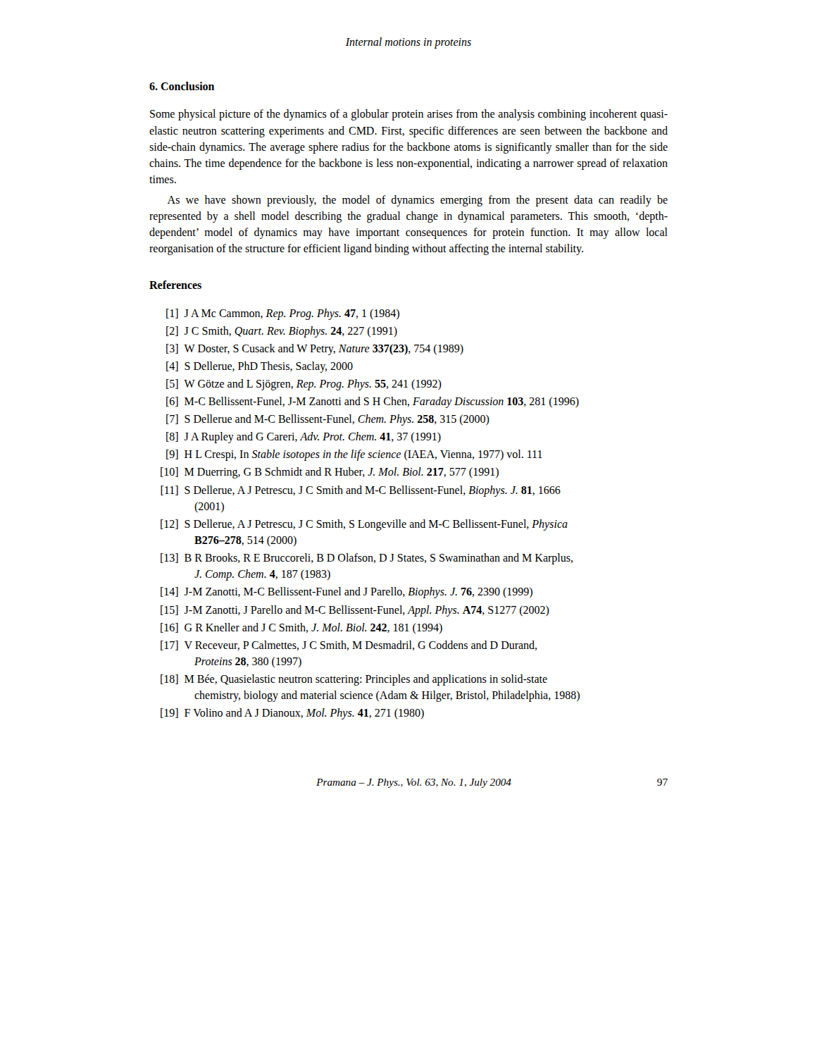Internal motions in proteins
6. Conclusion
Some physical picture of the dynamics of a globular protein arises from the analysis combining incoherent quasi-elastic neutron scattering experiments and CMD. First, specific differences are seen between the backbone and side-chain dynamics. The average sphere radius for the backbone atoms is significantly smaller than for the side chains. The time dependence for the backbone is less non-exponential, indicating a narrower spread of relaxation times.
As we have shown previously, the model of dynamics emerging from the present data can readily be represented by a shell model describing the gradual change in dynamical parameters. This smooth, ‘depth-dependent’ model of dynamics may have important consequences for protein function. It may allow local reorganisation of the structure for efficient ligand binding without affecting the internal stability.
References
J A Mc Cammon, Rep. Prog. Phys. 47, 1 (1984)
J C Smith, Quart. Rev. Biophys. 24, 227 (1991)
W Doster, S Cusack and W Petry, Nature 337(23), 754 (1989)
S Dellerue, PhD Thesis, Saclay, 2000
W Götze and L Sjögren, Rep. Prog. Phys. 55, 241 (1992)
M-C Bellissent-Funel, J-M Zanotti and S H Chen, Faraday Discussion 103, 281 (1996)
S Dellerue and M-C Bellissent-Funel, Chem. Phys. 258, 315 (2000)
J A Rupley and G Careri, Adv. Prot. Chem. 41, 37 (1991)
H L Crespi, In Stable isotopes in the life science (IAEA, Vienna, 1977) vol. 111
M Duerring, G B Schmidt and R Huber, J. Mol. Biol. 217, 577 (1991)
S Dellerue, A J Petrescu, J C Smith and M-C Bellissent-Funel, Biophys. J. 81, 1666 (2001)
S Dellerue, A J Petrescu, J C Smith, S Longeville and M-C Bellissent-Funel, Physica B276–278, 514 (2000)
B R Brooks, R E Bruccoreli, B D Olafson, D J States, S Swaminathan and M Karplus, J. Comp. Chem. 4, 187 (1983)
J-M Zanotti, M-C Bellissent-Funel and J Parello, Biophys. J. 76, 2390 (1999)
J-M Zanotti, J Parello and M-C Bellissent-Funel, Appl. Phys. A74, S1277 (2002)
G R Kneller and J C Smith, J. Mol. Biol. 242, 181 (1994)
V Receveur, P Calmettes, J C Smith, M Desmadril, G Coddens and D Durand, Proteins 28, 380 (1997)
M Bée, Quasielastic neutron scattering: Principles and applications in solid-state chemistry, biology and material science (Adam & Hilger, Bristol, Philadelphia, 1988)
F Volino and A J Dianoux, Mol. Phys. 41, 271 (1980)
Pramana – J. Phys., Vol. 63, No. 1, July 2004
97